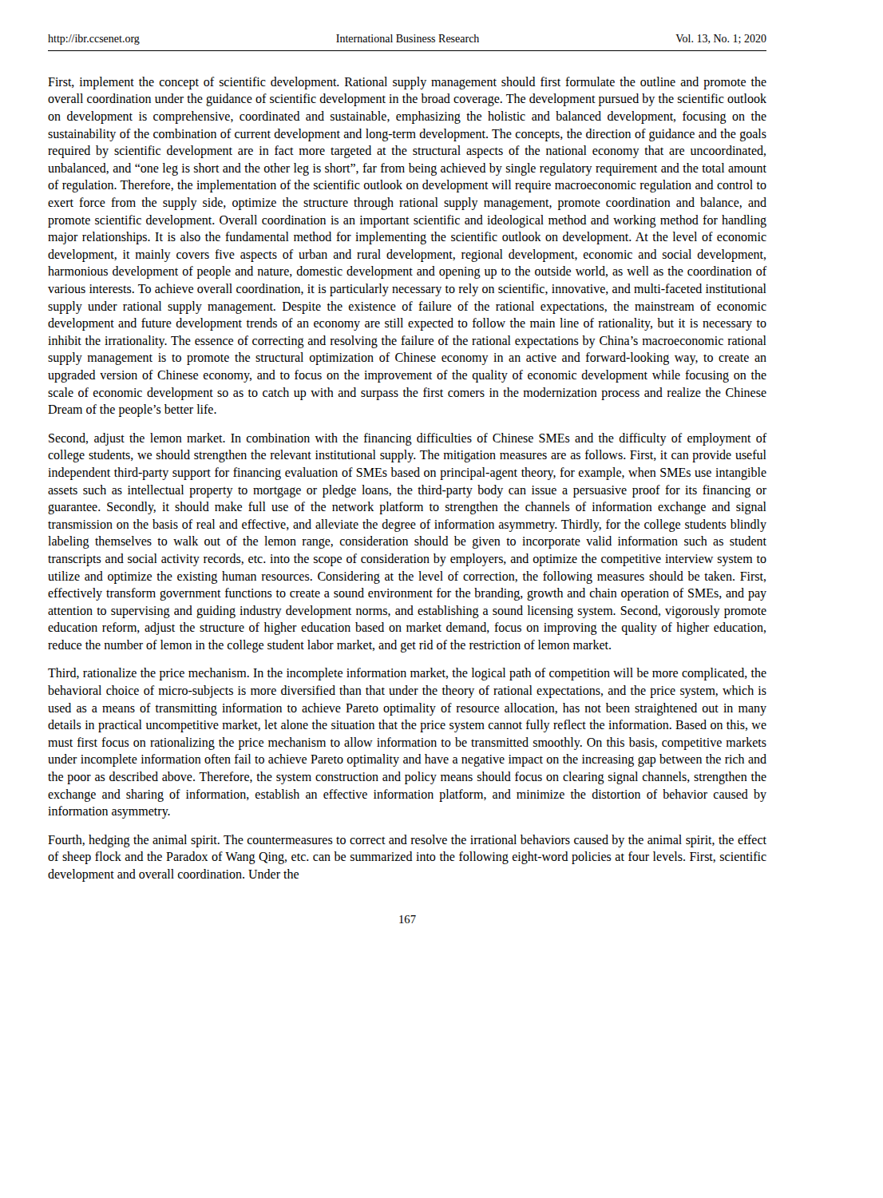http://ibr.ccsenet.org International Business Research Vol. 13, No. 1; 2020
First, implement the concept of scientific development. Rational supply management should first formulate the outline and promote the overall coordination under the guidance of scientific development in the broad coverage. The development pursued by the scientific outlook on development is comprehensive, coordinated and sustainable, emphasizing the holistic and balanced development, focusing on the sustainability of the combination of current development and long-term development. The concepts, the direction of guidance and the goals required by scientific development are in fact more targeted at the structural aspects of the national economy that are uncoordinated, unbalanced, and “one leg is short and the other leg is short”, far from being achieved by single regulatory requirement and the total amount of regulation. Therefore, the implementation of the scientific outlook on development will require macroeconomic regulation and control to exert force from the supply side, optimize the structure through rational supply management, promote coordination and balance, and promote scientific development. Overall coordination is an important scientific and ideological method and working method for handling major relationships. It is also the fundamental method for implementing the scientific outlook on development. At the level of economic development, it mainly covers five aspects of urban and rural development, regional development, economic and social development, harmonious development of people and nature, domestic development and opening up to the outside world, as well as the coordination of various interests. To achieve overall coordination, it is particularly necessary to rely on scientific, innovative, and multi-faceted institutional supply under rational supply management. Despite the existence of failure of the rational expectations, the mainstream of economic development and future development trends of an economy are still expected to follow the main line of rationality, but it is necessary to inhibit the irrationality. The essence of correcting and resolving the failure of the rational expectations by China’s macroeconomic rational supply management is to promote the structural optimization of Chinese economy in an active and forward-looking way, to create an upgraded version of Chinese economy, and to focus on the improvement of the quality of economic development while focusing on the scale of economic development so as to catch up with and surpass the first comers in the modernization process and realize the Chinese Dream of the people’s better life.
Second, adjust the lemon market. In combination with the financing difficulties of Chinese SMEs and the difficulty of employment of college students, we should strengthen the relevant institutional supply. The mitigation measures are as follows. First, it can provide useful independent third-party support for financing evaluation of SMEs based on principal-agent theory, for example, when SMEs use intangible assets such as intellectual property to mortgage or pledge loans, the third-party body can issue a persuasive proof for its financing or guarantee. Secondly, it should make full use of the network platform to strengthen the channels of information exchange and signal transmission on the basis of real and effective, and alleviate the degree of information asymmetry. Thirdly, for the college students blindly labeling themselves to walk out of the lemon range, consideration should be given to incorporate valid information such as student transcripts and social activity records, etc. into the scope of consideration by employers, and optimize the competitive interview system to utilize and optimize the existing human resources. Considering at the level of correction, the following measures should be taken. First, effectively transform government functions to create a sound environment for the branding, growth and chain operation of SMEs, and pay attention to supervising and guiding industry development norms, and establishing a sound licensing system. Second, vigorously promote education reform, adjust the structure of higher education based on market demand, focus on improving the quality of higher education, reduce the number of lemon in the college student labor market, and get rid of the restriction of lemon market.
Third, rationalize the price mechanism. In the incomplete information market, the logical path of competition will be more complicated, the behavioral choice of micro-subjects is more diversified than that under the theory of rational expectations, and the price system, which is used as a means of transmitting information to achieve Pareto optimality of resource allocation, has not been straightened out in many details in practical uncompetitive market, let alone the situation that the price system cannot fully reflect the information. Based on this, we must first focus on rationalizing the price mechanism to allow information to be transmitted smoothly. On this basis, competitive markets under incomplete information often fail to achieve Pareto optimality and have a negative impact on the increasing gap between the rich and the poor as described above. Therefore, the system construction and policy means should focus on clearing signal channels, strengthen the exchange and sharing of information, establish an effective information platform, and minimize the distortion of behavior caused by information asymmetry.
Fourth, hedging the animal spirit. The countermeasures to correct and resolve the irrational behaviors caused by the animal spirit, the effect of sheep flock and the Paradox of Wang Qing, etc. can be summarized into the following eight-word policies at four levels. First, scientific development and overall coordination. Under the
167